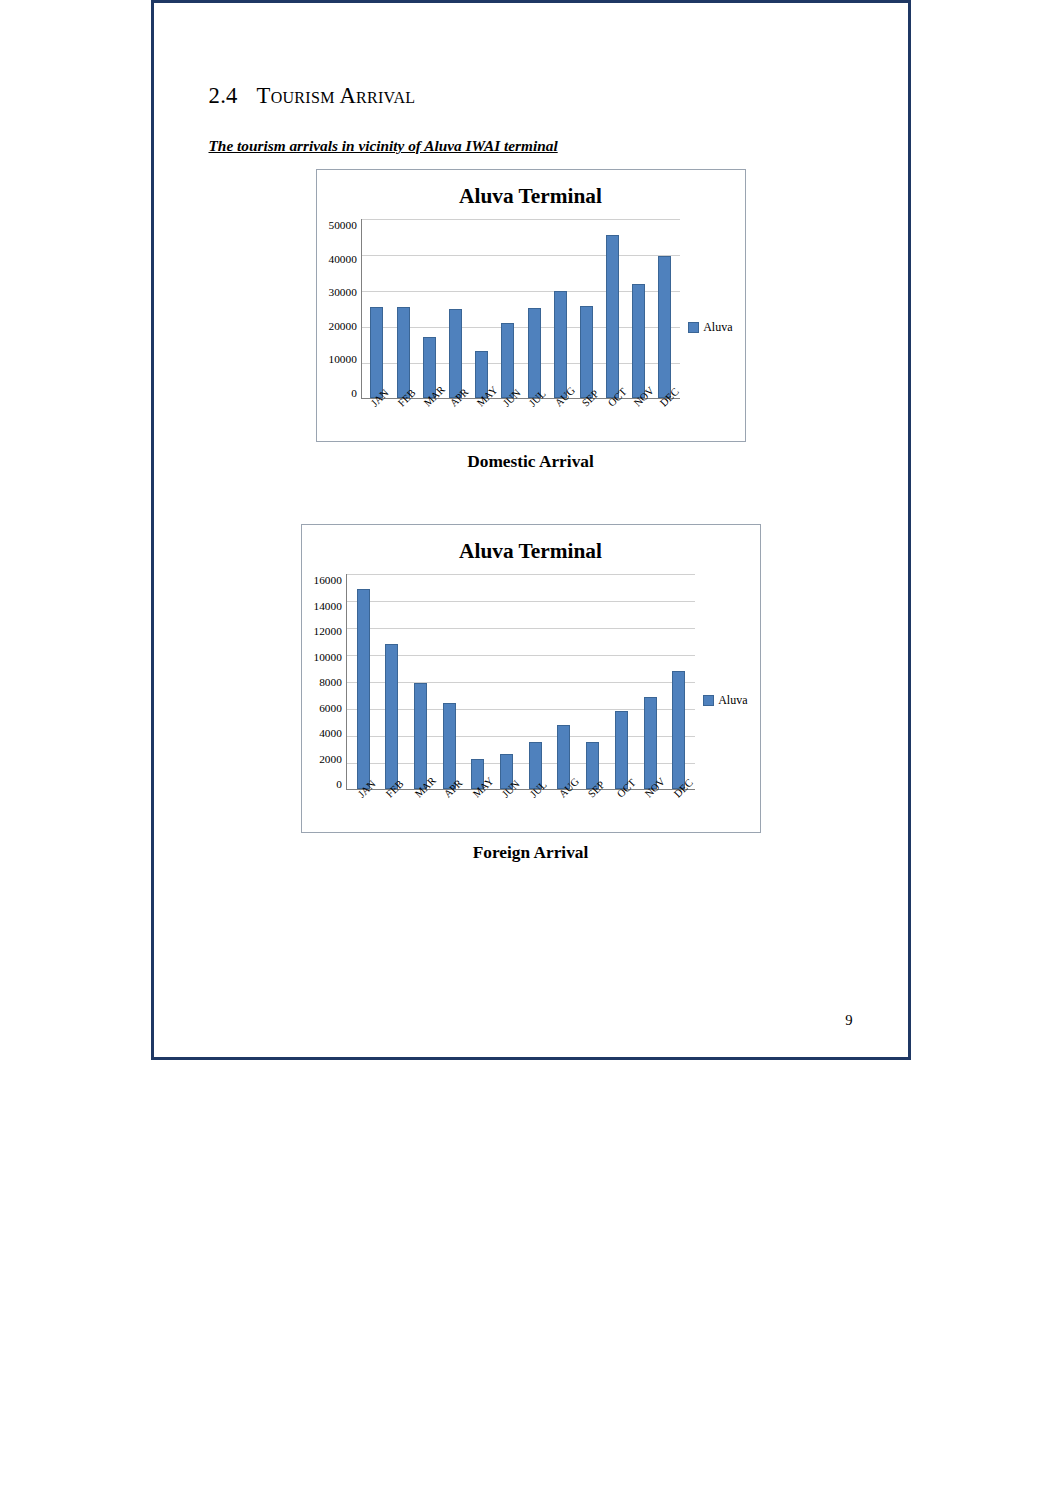2.4 Tourism Arrival
The tourism arrivals in vicinity of Aluva IWAI terminal
Aluva Terminal
50000 40000 30000 20000 10000 0
JAN FEB MAR APR MAY JUN JUL AUG SEP OCT NOV DEC
Aluva
Domestic Arrival
Aluva Terminal
16000 14000 12000 10000 8000 6000 4000 2000 0
JAN FEB MAR APR MAY JUN JUL AUG SEP OCT NOV DEC
Aluva
Foreign Arrival
9